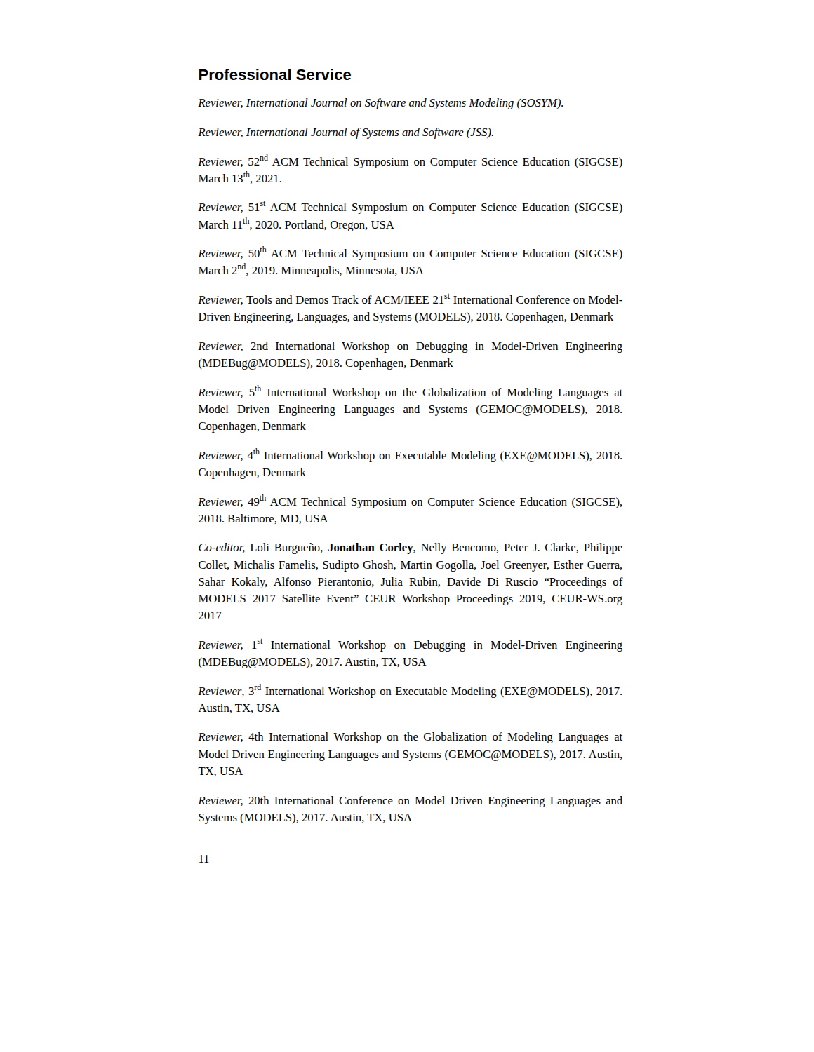Professional Service
Reviewer, International Journal on Software and Systems Modeling (SOSYM).
Reviewer, International Journal of Systems and Software (JSS).
Reviewer, 52nd ACM Technical Symposium on Computer Science Education (SIGCSE) March 13th, 2021.
Reviewer, 51st ACM Technical Symposium on Computer Science Education (SIGCSE) March 11th, 2020. Portland, Oregon, USA
Reviewer, 50th ACM Technical Symposium on Computer Science Education (SIGCSE) March 2nd, 2019. Minneapolis, Minnesota, USA
Reviewer, Tools and Demos Track of ACM/IEEE 21st International Conference on Model-Driven Engineering, Languages, and Systems (MODELS), 2018. Copenhagen, Denmark
Reviewer, 2nd International Workshop on Debugging in Model-Driven Engineering (MDEBug@MODELS), 2018. Copenhagen, Denmark
Reviewer, 5th International Workshop on the Globalization of Modeling Languages at Model Driven Engineering Languages and Systems (GEMOC@MODELS), 2018. Copenhagen, Denmark
Reviewer, 4th International Workshop on Executable Modeling (EXE@MODELS), 2018. Copenhagen, Denmark
Reviewer, 49th ACM Technical Symposium on Computer Science Education (SIGCSE), 2018. Baltimore, MD, USA
Co-editor, Loli Burgueño, Jonathan Corley, Nelly Bencomo, Peter J. Clarke, Philippe Collet, Michalis Famelis, Sudipto Ghosh, Martin Gogolla, Joel Greenyer, Esther Guerra, Sahar Kokaly, Alfonso Pierantonio, Julia Rubin, Davide Di Ruscio “Proceedings of MODELS 2017 Satellite Event” CEUR Workshop Proceedings 2019, CEUR-WS.org 2017
Reviewer, 1st International Workshop on Debugging in Model-Driven Engineering (MDEBug@MODELS), 2017. Austin, TX, USA
Reviewer, 3rd International Workshop on Executable Modeling (EXE@MODELS), 2017. Austin, TX, USA
Reviewer, 4th International Workshop on the Globalization of Modeling Languages at Model Driven Engineering Languages and Systems (GEMOC@MODELS), 2017. Austin, TX, USA
Reviewer, 20th International Conference on Model Driven Engineering Languages and Systems (MODELS), 2017. Austin, TX, USA
11